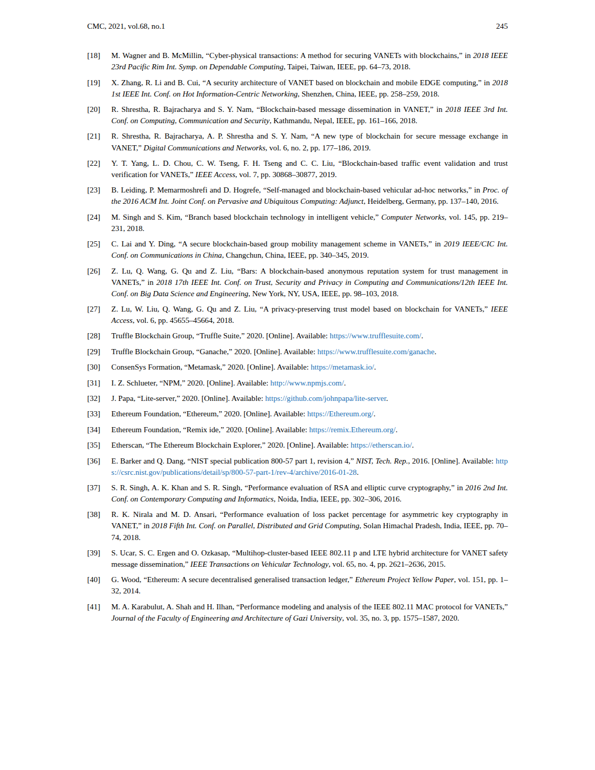CMC, 2021, vol.68, no.1 245
M. Wagner and B. McMillin, “Cyber-physical transactions: A method for securing VANETs with blockchains,” in 2018 IEEE 23rd Pacific Rim Int. Symp. on Dependable Computing, Taipei, Taiwan, IEEE, pp. 64–73, 2018.
X. Zhang, R. Li and B. Cui, “A security architecture of VANET based on blockchain and mobile EDGE computing,” in 2018 1st IEEE Int. Conf. on Hot Information-Centric Networking, Shenzhen, China, IEEE, pp. 258–259, 2018.
R. Shrestha, R. Bajracharya and S. Y. Nam, “Blockchain-based message dissemination in VANET,” in 2018 IEEE 3rd Int. Conf. on Computing, Communication and Security, Kathmandu, Nepal, IEEE, pp. 161–166, 2018.
R. Shrestha, R. Bajracharya, A. P. Shrestha and S. Y. Nam, “A new type of blockchain for secure message exchange in VANET,” Digital Communications and Networks, vol. 6, no. 2, pp. 177–186, 2019.
Y. T. Yang, L. D. Chou, C. W. Tseng, F. H. Tseng and C. C. Liu, “Blockchain-based traffic event validation and trust verification for VANETs,” IEEE Access, vol. 7, pp. 30868–30877, 2019.
B. Leiding, P. Memarmoshrefi and D. Hogrefe, “Self-managed and blockchain-based vehicular ad-hoc networks,” in Proc. of the 2016 ACM Int. Joint Conf. on Pervasive and Ubiquitous Computing: Adjunct, Heidelberg, Germany, pp. 137–140, 2016.
M. Singh and S. Kim, “Branch based blockchain technology in intelligent vehicle,” Computer Networks, vol. 145, pp. 219–231, 2018.
C. Lai and Y. Ding, “A secure blockchain-based group mobility management scheme in VANETs,” in 2019 IEEE/CIC Int. Conf. on Communications in China, Changchun, China, IEEE, pp. 340–345, 2019.
Z. Lu, Q. Wang, G. Qu and Z. Liu, “Bars: A blockchain-based anonymous reputation system for trust management in VANETs,” in 2018 17th IEEE Int. Conf. on Trust, Security and Privacy in Computing and Communications/12th IEEE Int. Conf. on Big Data Science and Engineering, New York, NY, USA, IEEE, pp. 98–103, 2018.
Z. Lu, W. Liu, Q. Wang, G. Qu and Z. Liu, “A privacy-preserving trust model based on blockchain for VANETs,” IEEE Access, vol. 6, pp. 45655–45664, 2018.
Truffle Blockchain Group, “Truffle Suite,” 2020. [Online]. Available: https://www.trufflesuite.com/.
Truffle Blockchain Group, “Ganache,” 2020. [Online]. Available: https://www.trufflesuite.com/ganache.
ConsenSys Formation, “Metamask,” 2020. [Online]. Available: https://metamask.io/.
I. Z. Schlueter, “NPM,” 2020. [Online]. Available: http://www.npmjs.com/.
J. Papa, “Lite-server,” 2020. [Online]. Available: https://github.com/johnpapa/lite-server.
Ethereum Foundation, “Ethereum,” 2020. [Online]. Available: https://Ethereum.org/.
Ethereum Foundation, “Remix ide,” 2020. [Online]. Available: https://remix.Ethereum.org/.
Etherscan, “The Ethereum Blockchain Explorer,” 2020. [Online]. Available: https://etherscan.io/.
E. Barker and Q. Dang, “NIST special publication 800-57 part 1, revision 4,” NIST, Tech. Rep., 2016. [Online]. Available: https://csrc.nist.gov/publications/detail/sp/800-57-part-1/rev-4/archive/2016-01-28.
S. R. Singh, A. K. Khan and S. R. Singh, “Performance evaluation of RSA and elliptic curve cryptography,” in 2016 2nd Int. Conf. on Contemporary Computing and Informatics, Noida, India, IEEE, pp. 302–306, 2016.
R. K. Nirala and M. D. Ansari, “Performance evaluation of loss packet percentage for asymmetric key cryptography in VANET,” in 2018 Fifth Int. Conf. on Parallel, Distributed and Grid Computing, Solan Himachal Pradesh, India, IEEE, pp. 70–74, 2018.
S. Ucar, S. C. Ergen and O. Ozkasap, “Multihop-cluster-based IEEE 802.11 p and LTE hybrid architecture for VANET safety message dissemination,” IEEE Transactions on Vehicular Technology, vol. 65, no. 4, pp. 2621–2636, 2015.
G. Wood, “Ethereum: A secure decentralised generalised transaction ledger,” Ethereum Project Yellow Paper, vol. 151, pp. 1–32, 2014.
M. A. Karabulut, A. Shah and H. Ilhan, “Performance modeling and analysis of the IEEE 802.11 MAC protocol for VANETs,” Journal of the Faculty of Engineering and Architecture of Gazi University, vol. 35, no. 3, pp. 1575–1587, 2020.